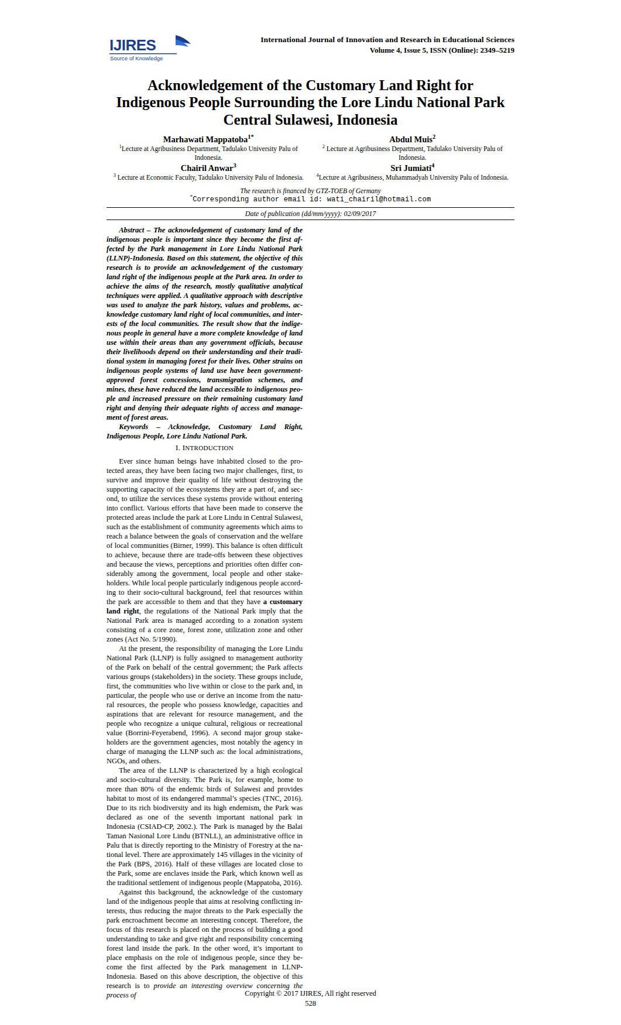IJIRES Source of Knowledge
International Journal of Innovation and Research in Educational Sciences
Volume 4, Issue 5, ISSN (Online): 2349–5219
Acknowledgement of the Customary Land Right for Indigenous People Surrounding the Lore Lindu National Park Central Sulawesi, Indonesia
| Marhawati Mappatoba 1* 1 Lecture at Agribusiness Department, Tadulako University Palu of Indonesia. | Abdul Muis 2 2 Lecture at Agribusiness Department, Tadulako University Palu of Indonesia. |
| Chairil Anwar 3 3 Lecture at Economic Faculty, Tadulako University Palu of Indonesia. | Sri Jumiati 4 4 Lecture at Agribusiness, Muhammadyah University Palu of Indonesia. |
The research is financed by GTZ-TOEB of Germany
*Corresponding author email id: wati_chairil@hotmail.com
Date of publication (dd/mm/yyyy): 02/09/2017
Abstract – The acknowledgement of customary land of the indigenous people is important since they become the first affected by the Park management in Lore Lindu National Park (LLNP)-Indonesia. Based on this statement, the objective of this research is to provide an acknowledgement of the customary land right of the indigenous people at the Park area. In order to achieve the aims of the research, mostly qualitative analytical techniques were applied. A qualitative approach with descriptive was used to analyze the park history, values and problems, acknowledge customary land right of local communities, and interests of the local communities. The result show that the indigenous people in general have a more complete knowledge of land use within their areas than any government officials, because their livelihoods depend on their understanding and their traditional system in managing forest for their lives. Other strains on indigenous people systems of land use have been government-approved forest concessions, transmigration schemes, and mines, these have reduced the land accessible to indigenous people and increased pressure on their remaining customary land right and denying their adequate rights of access and management of forest areas.
Keywords – Acknowledge, Customary Land Right, Indigenous People, Lore Lindu National Park.
I. INTRODUCTION
Ever since human beings have inhabited closed to the protected areas, they have been facing two major challenges, first, to survive and improve their quality of life without destroying the supporting capacity of the ecosystems they are a part of, and second, to utilize the services these systems provide without entering into conflict. Various efforts that have been made to conserve the protected areas include the park at Lore Lindu in Central Sulawesi, such as the establishment of community agreements which aims to reach a balance between the goals of conservation and the welfare of local communities (Birner, 1999). This balance is often difficult to achieve, because there are trade-offs between these objectives and because the views, perceptions and priorities often differ considerably among the government, local people and other stakeholders. While local people particularly indigenous people according to their socio-cultural background, feel that resources within the park are accessible to them and that they have a customary land right, the regulations of the National Park imply that the National Park area is managed according to a zonation system consisting of a core zone, forest zone, utilization zone and other zones (Act No. 5/1990).
At the present, the responsibility of managing the Lore Lindu National Park (LLNP) is fully assigned to management authority of the Park on behalf of the central government; the Park affects various groups (stakeholders) in the society. These groups include, first, the communities who live within or close to the park and, in particular, the people who use or derive an income from the natural resources, the people who possess knowledge, capacities and aspirations that are relevant for resource management, and the people who recognize a unique cultural, religious or recreational value (Borrini-Feyerabend, 1996). A second major group stakeholders are the government agencies, most notably the agency in charge of managing the LLNP such as: the local administrations, NGOs, and others.
The area of the LLNP is characterized by a high ecological and socio-cultural diversity. The Park is, for example, home to more than 80% of the endemic birds of Sulawesi and provides habitat to most of its endangered mammal’s species (TNC, 2016). Due to its rich biodiversity and its high endemism, the Park was declared as one of the seventh important national park in Indonesia (CSIAD-CP, 2002.). The Park is managed by the Balai Taman Nasional Lore Lindu (BTNLL), an administrative office in Palu that is directly reporting to the Ministry of Forestry at the national level. There are approximately 145 villages in the vicinity of the Park (BPS, 2016). Half of these villages are located close to the Park, some are enclaves inside the Park, which known well as the traditional settlement of indigenous people (Mappatoba, 2016).
Against this background, the acknowledge of the customary land of the indigenous people that aims at resolving conflicting interests, thus reducing the major threats to the Park especially the park encroachment become an interesting concept. Therefore, the focus of this research is placed on the process of building a good understanding to take and give right and responsibility concerning forest land inside the park. In the other word, it’s important to place emphasis on the role of indigenous people, since they become the first affected by the Park management in LLNP-Indonesia. Based on this above description, the objective of this research is to provide an interesting overview concerning the process of
Copyright © 2017 IJIRES, All right reserved
528